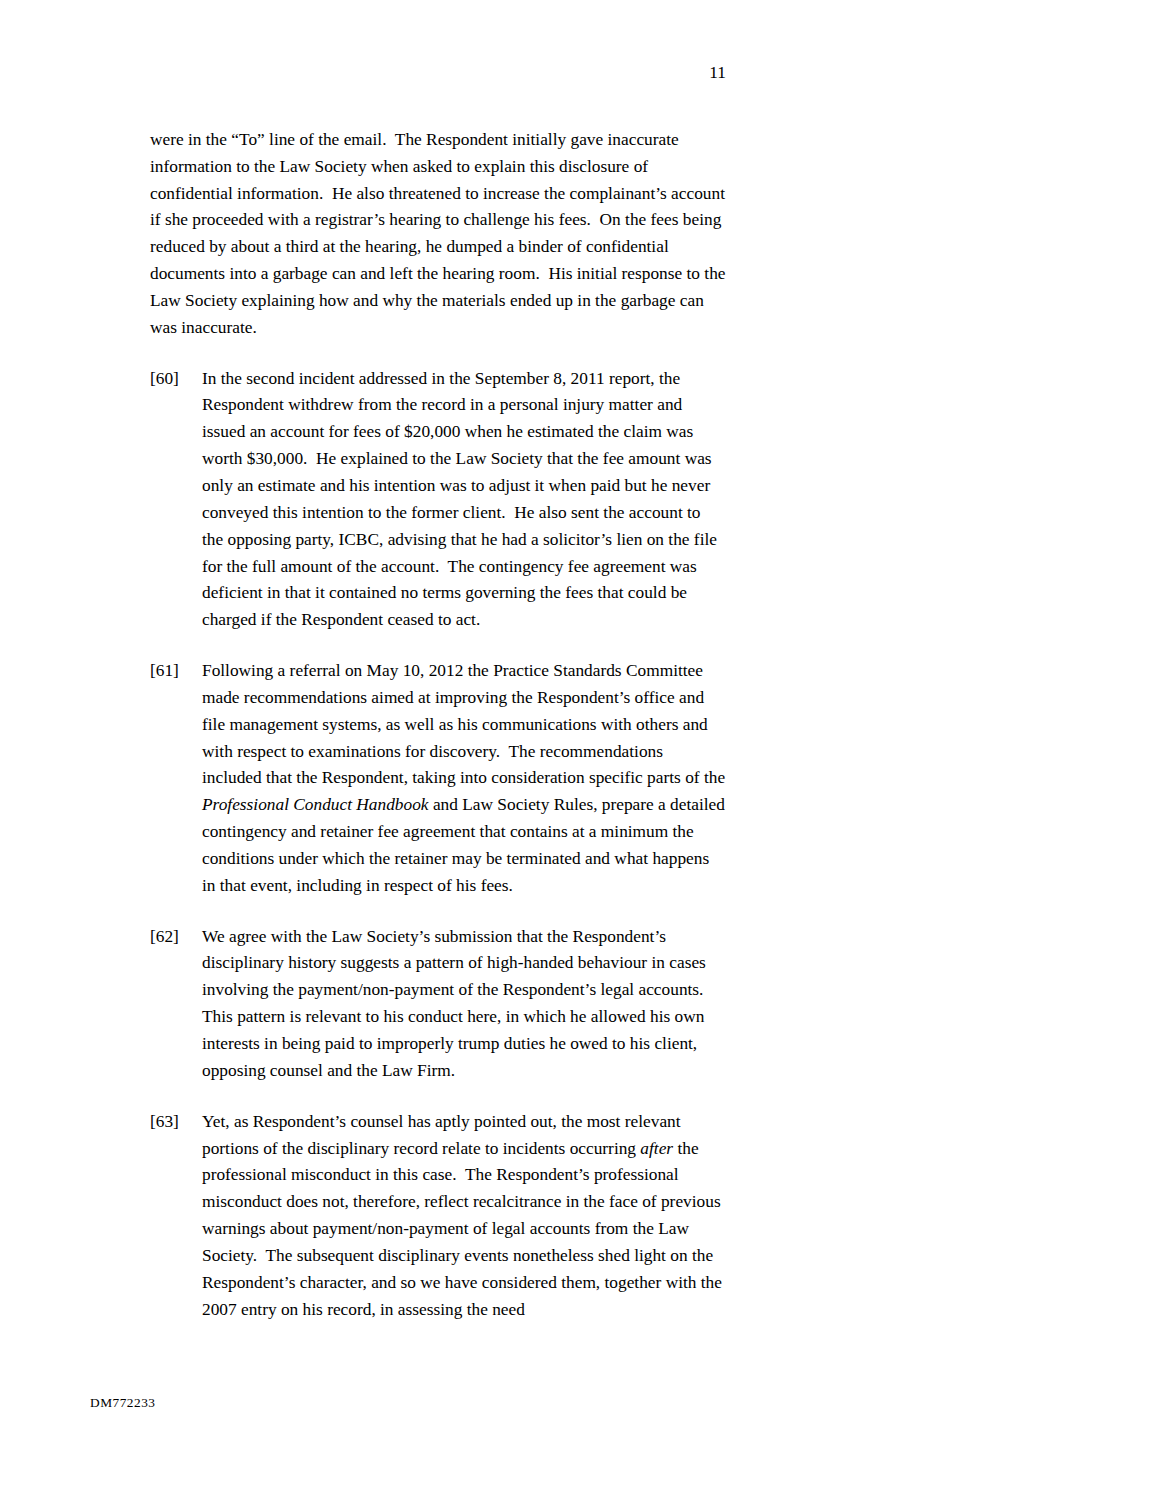11
were in the “To” line of the email. The Respondent initially gave inaccurate information to the Law Society when asked to explain this disclosure of confidential information. He also threatened to increase the complainant’s account if she proceeded with a registrar’s hearing to challenge his fees. On the fees being reduced by about a third at the hearing, he dumped a binder of confidential documents into a garbage can and left the hearing room. His initial response to the Law Society explaining how and why the materials ended up in the garbage can was inaccurate.
[60] In the second incident addressed in the September 8, 2011 report, the Respondent withdrew from the record in a personal injury matter and issued an account for fees of $20,000 when he estimated the claim was worth $30,000. He explained to the Law Society that the fee amount was only an estimate and his intention was to adjust it when paid but he never conveyed this intention to the former client. He also sent the account to the opposing party, ICBC, advising that he had a solicitor’s lien on the file for the full amount of the account. The contingency fee agreement was deficient in that it contained no terms governing the fees that could be charged if the Respondent ceased to act.
[61] Following a referral on May 10, 2012 the Practice Standards Committee made recommendations aimed at improving the Respondent’s office and file management systems, as well as his communications with others and with respect to examinations for discovery. The recommendations included that the Respondent, taking into consideration specific parts of the Professional Conduct Handbook and Law Society Rules, prepare a detailed contingency and retainer fee agreement that contains at a minimum the conditions under which the retainer may be terminated and what happens in that event, including in respect of his fees.
[62] We agree with the Law Society’s submission that the Respondent’s disciplinary history suggests a pattern of high-handed behaviour in cases involving the payment/non-payment of the Respondent’s legal accounts. This pattern is relevant to his conduct here, in which he allowed his own interests in being paid to improperly trump duties he owed to his client, opposing counsel and the Law Firm.
[63] Yet, as Respondent’s counsel has aptly pointed out, the most relevant portions of the disciplinary record relate to incidents occurring after the professional misconduct in this case. The Respondent’s professional misconduct does not, therefore, reflect recalcitrance in the face of previous warnings about payment/non-payment of legal accounts from the Law Society. The subsequent disciplinary events nonetheless shed light on the Respondent’s character, and so we have considered them, together with the 2007 entry on his record, in assessing the need
DM772233